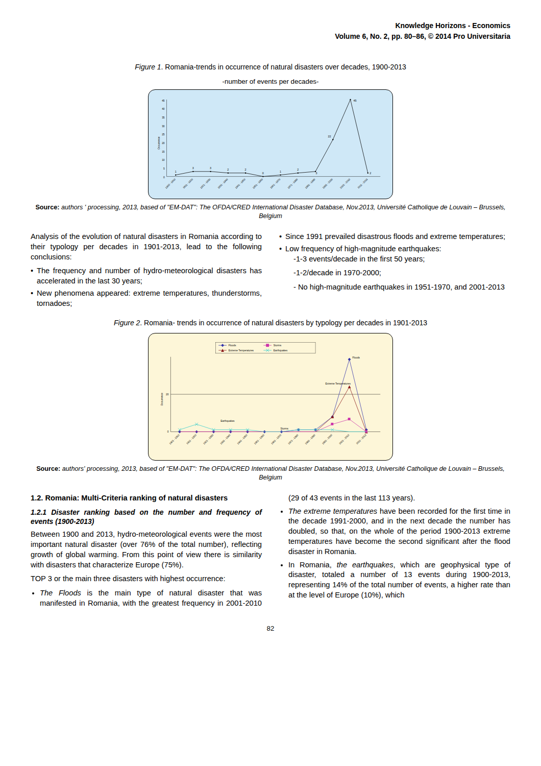Knowledge Horizons - Economics
Volume 6, No. 2, pp. 80–86, © 2014 Pro Universitaria
Figure 1. Romania-trends in occurrence of natural disasters over decades, 1900-2013
-number of events per decades-
45 40 35 30 25 20 15 10 5 0 Occurrence 1 3 3 2 2 0 1 2 3 22 45 2 1900 - 1910 1911 - 1920 1921 - 1930 1931 - 1940 1941 - 1950 1951 - 1960 1961 - 1970 1971 - 1980 1981 - 1990 1991 - 2000 2001 - 2010 2011 - 2013
Source: authors ' processing, 2013, based of "EM-DAT": The OFDA/CRED International Disaster Database, Nov.2013, Université Catholique de Louvain – Brussels, Belgium
Analysis of the evolution of natural disasters in Romania according to their typology per decades in 1901-2013, lead to the following conclusions:
The frequency and number of hydro-meteorological disasters has accelerated in the last 30 years;
New phenomena appeared: extreme temperatures, thunderstorms, tornadoes;
Since 1991 prevailed disastrous floods and extreme temperatures;
Low frequency of high-magnitude earthquakes:
-1-3 events/decade in the first 50 years;
-1-2/decade in 1970-2000;
- No high-magnitude earthquakes in 1951-1970, and 2001-2013
Figure 2. Romania- trends in occurrence of natural disasters by typology per decades in 1901-2013
Floods Storms Extreme Temperatures Earthquakes 20 0 Occurrence Floods Extreme Temperatures Storms Earthquakes 1901 - 1910 1911 - 1920 1921 - 1930 1931 - 1940 1941 - 1950 1951 - 1960 1961 - 1970 1971 - 1980 1981 - 1990 1991 - 2000 2001 - 2010 2011 - 2013
Source: authors' processing, 2013, based of "EM-DAT": The OFDA/CRED International Disaster Database, Nov.2013, Université Catholique de Louvain – Brussels, Belgium
1.2. Romania: Multi-Criteria ranking of natural disasters
1.2.1 Disaster ranking based on the number and frequency of events (1900-2013)
Between 1900 and 2013, hydro-meteorological events were the most important natural disaster (over 76% of the total number), reflecting growth of global warming. From this point of view there is similarity with disasters that characterize Europe (75%).
TOP 3 or the main three disasters with highest occurrence:
The Floods is the main type of natural disaster that was manifested in Romania, with the greatest frequency in 2001-2010 (29 of 43 events in the last 113 years).
The extreme temperatures have been recorded for the first time in the decade 1991-2000, and in the next decade the number has doubled, so that, on the whole of the period 1900-2013 extreme temperatures have become the second significant after the flood disaster in Romania.
In Romania, the earthquakes, which are geophysical type of disaster, totaled a number of 13 events during 1900-2013, representing 14% of the total number of events, a higher rate than at the level of Europe (10%), which
82